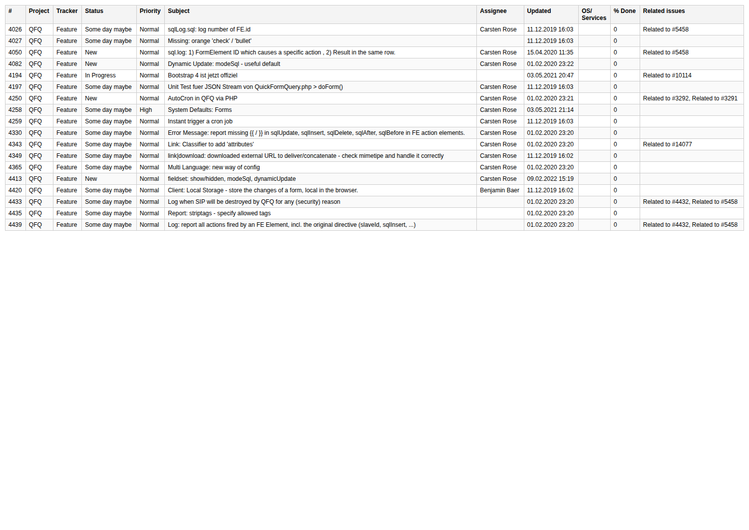| # | Project | Tracker | Status | Priority | Subject | Assignee | Updated | OS/ Services | % Done | Related issues |
| --- | --- | --- | --- | --- | --- | --- | --- | --- | --- | --- |
| 4026 | QFQ | Feature | Some day maybe | Normal | sqlLog.sql: log number of FE.id | Carsten Rose | 11.12.2019 16:03 | | 0 | Related to #5458 |
| 4027 | QFQ | Feature | Some day maybe | Normal | Missing: orange 'check' / 'bullet' | | 11.12.2019 16:03 | | 0 | |
| 4050 | QFQ | Feature | New | Normal | sql.log: 1) FormElement ID which causes a specific action , 2) Result in the same row. | Carsten Rose | 15.04.2020 11:35 | | 0 | Related to #5458 |
| 4082 | QFQ | Feature | New | Normal | Dynamic Update: modeSql - useful default | Carsten Rose | 01.02.2020 23:22 | | 0 | |
| 4194 | QFQ | Feature | In Progress | Normal | Bootstrap 4 ist jetzt offiziel | | 03.05.2021 20:47 | | 0 | Related to #10114 |
| 4197 | QFQ | Feature | Some day maybe | Normal | Unit Test fuer JSON Stream von QuickFormQuery.php > doForm() | Carsten Rose | 11.12.2019 16:03 | | 0 | |
| 4250 | QFQ | Feature | New | Normal | AutoCron in QFQ via PHP | Carsten Rose | 01.02.2020 23:21 | | 0 | Related to #3292, Related to #3291 |
| 4258 | QFQ | Feature | Some day maybe | High | System Defaults: Forms | Carsten Rose | 03.05.2021 21:14 | | 0 | |
| 4259 | QFQ | Feature | Some day maybe | Normal | Instant trigger a cron job | Carsten Rose | 11.12.2019 16:03 | | 0 | |
| 4330 | QFQ | Feature | Some day maybe | Normal | Error Message: report missing {{ / }} in sqlUpdate, sqlInsert, sqlDelete, sqlAfter, sqlBefore in FE action elements. | Carsten Rose | 01.02.2020 23:20 | | 0 | |
| 4343 | QFQ | Feature | Some day maybe | Normal | Link: Classifier to add 'attributes' | Carsten Rose | 01.02.2020 23:20 | | 0 | Related to #14077 |
| 4349 | QFQ | Feature | Some day maybe | Normal | link/download: downloaded external URL to deliver/concatenate - check mimetipe and handle it correctly | Carsten Rose | 11.12.2019 16:02 | | 0 | |
| 4365 | QFQ | Feature | Some day maybe | Normal | Multi Language: new way of config | Carsten Rose | 01.02.2020 23:20 | | 0 | |
| 4413 | QFQ | Feature | New | Normal | fieldset: show/hidden, modeSql, dynamicUpdate | Carsten Rose | 09.02.2022 15:19 | | 0 | |
| 4420 | QFQ | Feature | Some day maybe | Normal | Client: Local Storage - store the changes of a form, local in the browser. | Benjamin Baer | 11.12.2019 16:02 | | 0 | |
| 4433 | QFQ | Feature | Some day maybe | Normal | Log when SIP will be destroyed by QFQ for any (security) reason | | 01.02.2020 23:20 | | 0 | Related to #4432, Related to #5458 |
| 4435 | QFQ | Feature | Some day maybe | Normal | Report: striptags - specify allowed tags | | 01.02.2020 23:20 | | 0 | |
| 4439 | QFQ | Feature | Some day maybe | Normal | Log: report all actions fired by an FE Element, incl. the original directive (slaveId, sqlInsert, ...) | | 01.02.2020 23:20 | | 0 | Related to #4432, Related to #5458 |